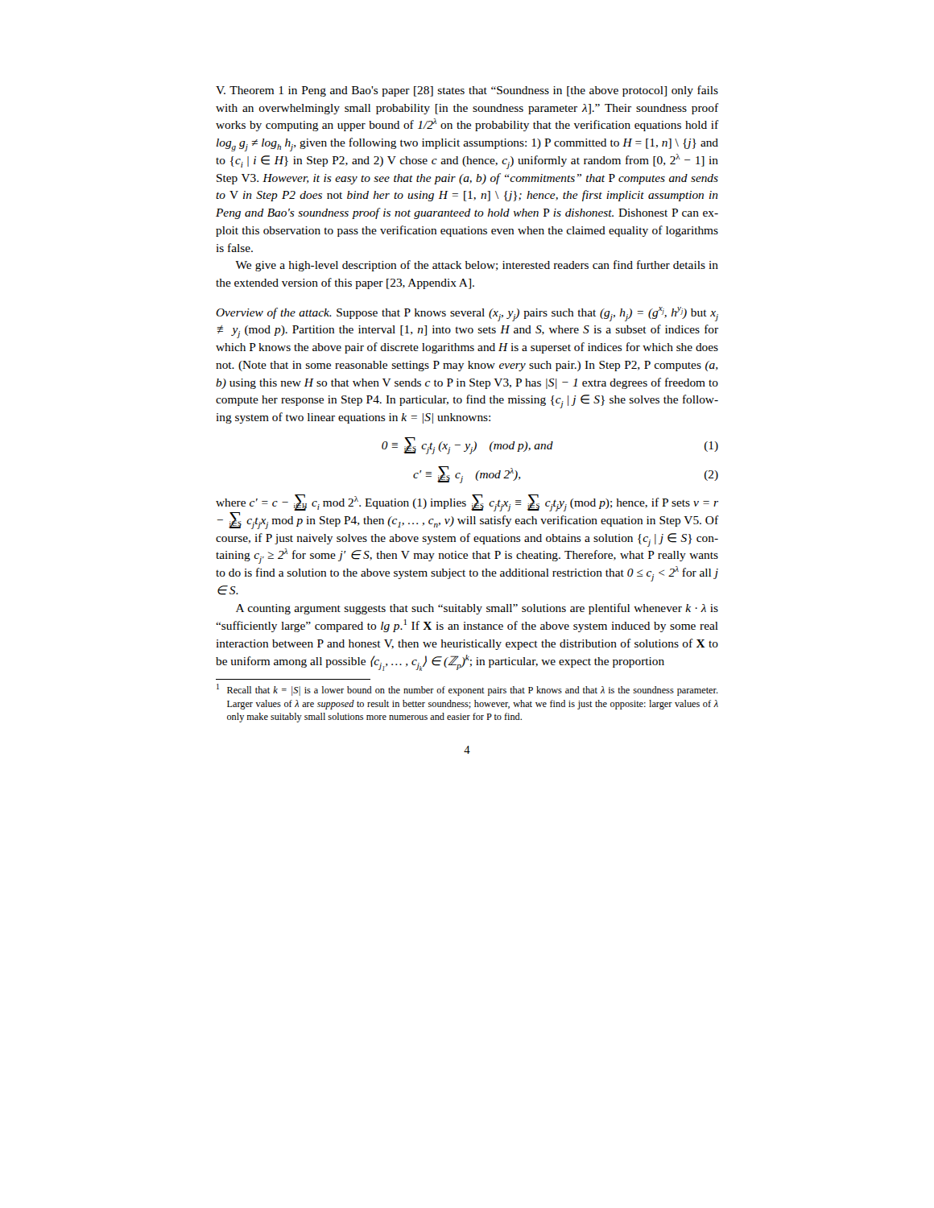V. Theorem 1 in Peng and Bao's paper [28] states that “Soundness in [the above protocol] only fails with an overwhelmingly small probability [in the soundness parameter λ].” Their soundness proof works by computing an upper bound of 1/2λ on the probability that the verification equations hold if logg gj ≠ logh hj, given the following two implicit assumptions: 1) P committed to H = [1, n] \ {j} and to {ci | i ∈ H} in Step P2, and 2) V chose c and (hence, cj) uniformly at random from [0, 2λ − 1] in Step V3. However, it is easy to see that the pair (a, b) of “commitments” that P computes and sends to V in Step P2 does not bind her to using H = [1, n] \ {j}; hence, the first implicit assumption in Peng and Bao's soundness proof is not guaranteed to hold when P is dishonest. Dishonest P can exploit this observation to pass the verification equations even when the claimed equality of logarithms is false.
We give a high-level description of the attack below; interested readers can find further details in the extended version of this paper [23, Appendix A].
Overview of the attack. Suppose that P knows several (xj, yj) pairs such that (gj, hj) = (gxj, hyj) but xj ≢ yj (mod p). Partition the interval [1, n] into two sets H and S, where S is a subset of indices for which P knows the above pair of discrete logarithms and H is a superset of indices for which she does not. (Note that in some reasonable settings P may know every such pair.) In Step P2, P computes (a, b) using this new H so that when V sends c to P in Step V3, P has |S| − 1 extra degrees of freedom to compute her response in Step P4. In particular, to find the missing {cj | j ∈ S} she solves the following system of two linear equations in k = |S| unknowns:
0 ≡ ∑j∈S cjtj (xj − yj) (mod p), and (1)
c′ ≡ ∑j∈S cj (mod 2λ), (2)
where c′ = c − ∑i∈H ci mod 2λ. Equation (1) implies ∑j∈S cjtjxj ≡ ∑j∈S cjtjyj (mod p); hence, if P sets v = r − ∑j∈S cjtjxj mod p in Step P4, then (c1, … , cn, v) will satisfy each verification equation in Step V5. Of course, if P just naively solves the above system of equations and obtains a solution {cj | j ∈ S} containing cj′ ≥ 2λ for some j′ ∈ S, then V may notice that P is cheating. Therefore, what P really wants to do is find a solution to the above system subject to the additional restriction that 0 ≤ cj < 2λ for all j ∈ S.
A counting argument suggests that such “suitably small” solutions are plentiful whenever k · λ is “sufficiently large” compared to lg p.1 If X is an instance of the above system induced by some real interaction between P and honest V, then we heuristically expect the distribution of solutions of X to be uniform among all possible ⟨cj1, … , cjk⟩ ∈ (ℤp)k; in particular, we expect the proportion
1 Recall that k = |S| is a lower bound on the number of exponent pairs that P knows and that λ is the soundness parameter. Larger values of λ are supposed to result in better soundness; however, what we find is just the opposite: larger values of λ only make suitably small solutions more numerous and easier for P to find.
4